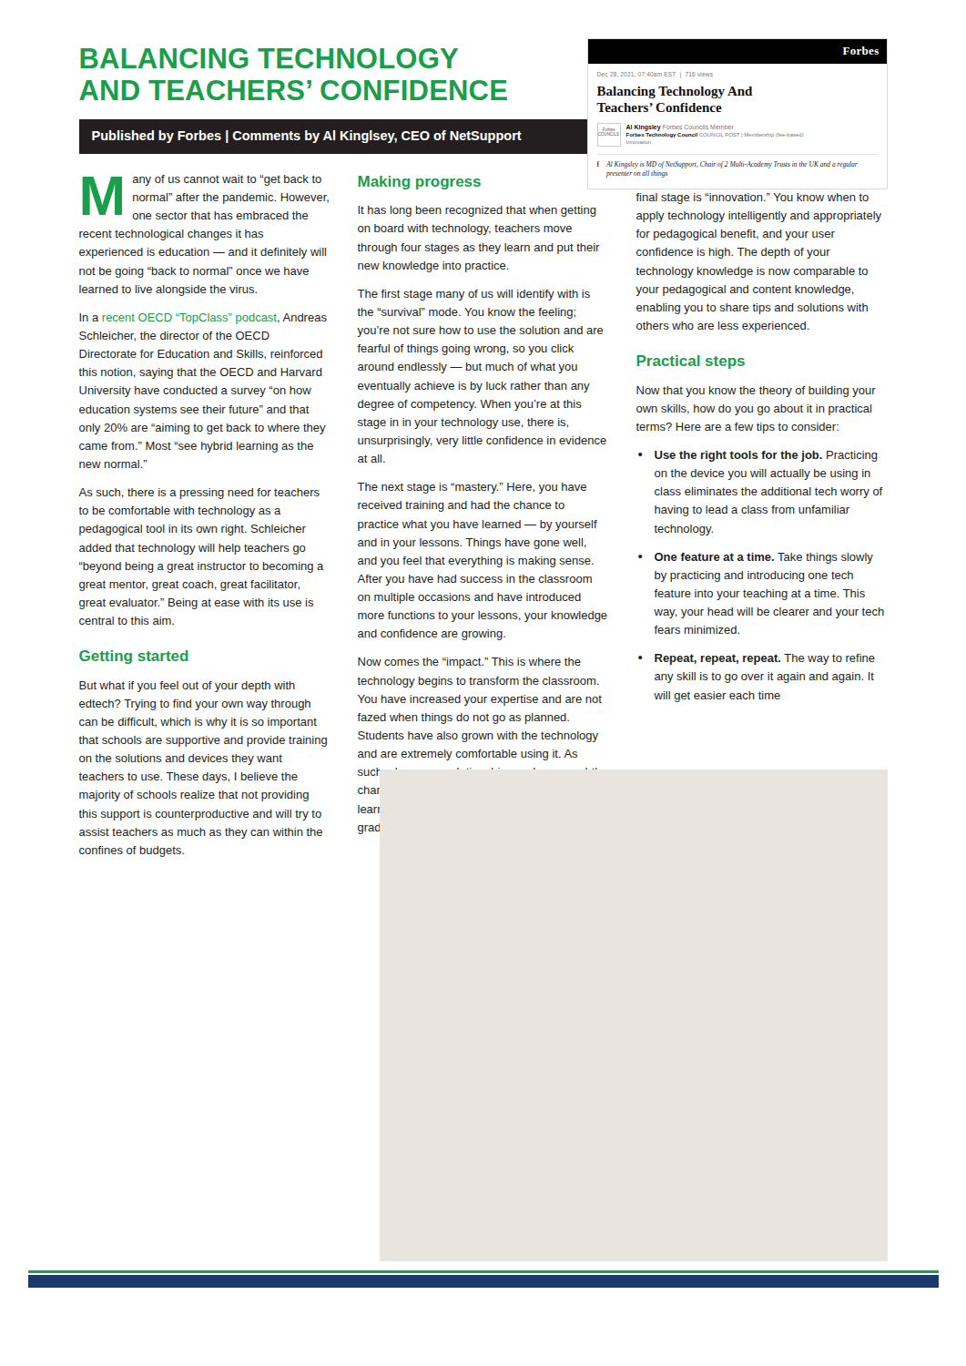Balancing Technology
and Teachers’ Confidence
Published by Forbes | Comments by Al Kinglsey, CEO of NetSupport
Forbes
Dec 28, 2021, 07:40am EST | 716 views
Balancing Technology And
Teachers’ Confidence
Forbes
COUNCILS
Al Kingsley Forbes Councils Member
Forbes Technology Council COUNCIL POST | Membership (fee-based)
Innovation
f Al Kingsley is MD of NetSupport, Chair of 2 Multi-Academy Trusts in the UK and a regular presenter on all things
Many of us cannot wait to “get back to normal” after the pandemic. However, one sector that has embraced the recent technological changes it has experienced is education — and it definitely will not be going “back to normal” once we have learned to live alongside the virus.
In a recent OECD “TopClass” podcast, Andreas Schleicher, the director of the OECD Directorate for Education and Skills, reinforced this notion, saying that the OECD and Harvard University have conducted a survey “on how education systems see their future” and that only 20% are “aiming to get back to where they came from.” Most “see hybrid learning as the new normal.”
As such, there is a pressing need for teachers to be comfortable with technology as a pedagogical tool in its own right. Schleicher added that technology will help teachers go “beyond being a great instructor to becoming a great mentor, great coach, great facilitator, great evaluator.” Being at ease with its use is central to this aim.
Getting started
But what if you feel out of your depth with edtech? Trying to find your own way through can be difficult, which is why it is so important that schools are supportive and provide training on the solutions and devices they want teachers to use. These days, I believe the majority of schools realize that not providing this support is counterproductive and will try to assist teachers as much as they can within the confines of budgets.
Making progress
It has long been recognized that when getting on board with technology, teachers move through four stages as they learn and put their new knowledge into practice.
The first stage many of us will identify with is the “survival” mode. You know the feeling; you’re not sure how to use the solution and are fearful of things going wrong, so you click around endlessly — but much of what you eventually achieve is by luck rather than any degree of competency. When you’re at this stage in in your technology use, there is, unsurprisingly, very little confidence in evidence at all.
The next stage is “mastery.” Here, you have received training and had the chance to practice what you have learned — by yourself and in your lessons. Things have gone well, and you feel that everything is making sense. After you have had success in the classroom on multiple occasions and have introduced more functions to your lessons, your knowledge and confidence are growing.
Now comes the “impact.” This is where the technology begins to transform the classroom. You have increased your expertise and are not fazed when things do not go as planned. Students have also grown with the technology and are extremely comfortable using it. As such, classroom relationships undergo a subtle change, with the environment becoming more learner-centered and the role of the teacher gradually changing to that of facilitator.
With this new learning model embedded, the final stage is “innovation.” You know when to apply technology intelligently and appropriately for pedagogical benefit, and your user confidence is high. The depth of your technology knowledge is now comparable to your pedagogical and content knowledge, enabling you to share tips and solutions with others who are less experienced.
Practical steps
Now that you know the theory of building your own skills, how do you go about it in practical terms? Here are a few tips to consider:
Use the right tools for the job. Practicing on the device you will actually be using in class eliminates the additional tech worry of having to lead a class from unfamiliar technology.
One feature at a time. Take things slowly by practicing and introducing one tech feature into your teaching at a time. This way, your head will be clearer and your tech fears minimized.
Repeat, repeat, repeat. The way to refine any skill is to go over it again and again. It will get easier each time